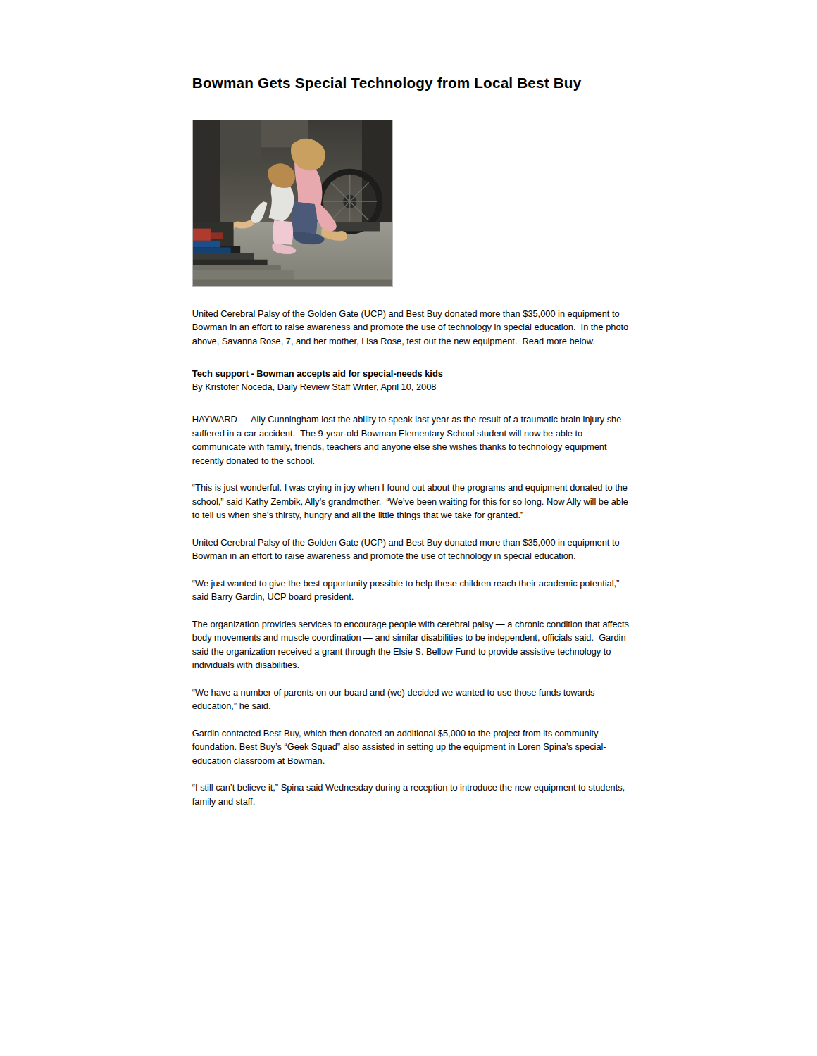Bowman Gets Special Technology from Local Best Buy
United Cerebral Palsy of the Golden Gate (UCP) and Best Buy donated more than $35,000 in equipment to Bowman in an effort to raise awareness and promote the use of technology in special education. In the photo above, Savanna Rose, 7, and her mother, Lisa Rose, test out the new equipment. Read more below.
Tech support - Bowman accepts aid for special-needs kids
By Kristofer Noceda, Daily Review Staff Writer, April 10, 2008
HAYWARD — Ally Cunningham lost the ability to speak last year as the result of a traumatic brain injury she suffered in a car accident. The 9-year-old Bowman Elementary School student will now be able to communicate with family, friends, teachers and anyone else she wishes thanks to technology equipment recently donated to the school.
“This is just wonderful. I was crying in joy when I found out about the programs and equipment donated to the school,” said Kathy Zembik, Ally’s grandmother. “We’ve been waiting for this for so long. Now Ally will be able to tell us when she’s thirsty, hungry and all the little things that we take for granted.”
United Cerebral Palsy of the Golden Gate (UCP) and Best Buy donated more than $35,000 in equipment to Bowman in an effort to raise awareness and promote the use of technology in special education.
“We just wanted to give the best opportunity possible to help these children reach their academic potential,” said Barry Gardin, UCP board president.
The organization provides services to encourage people with cerebral palsy — a chronic condition that affects body movements and muscle coordination — and similar disabilities to be independent, officials said. Gardin said the organization received a grant through the Elsie S. Bellow Fund to provide assistive technology to individuals with disabilities.
“We have a number of parents on our board and (we) decided we wanted to use those funds towards education,” he said.
Gardin contacted Best Buy, which then donated an additional $5,000 to the project from its community foundation. Best Buy’s “Geek Squad” also assisted in setting up the equipment in Loren Spina’s special-education classroom at Bowman.
“I still can’t believe it,” Spina said Wednesday during a reception to introduce the new equipment to students, family and staff.